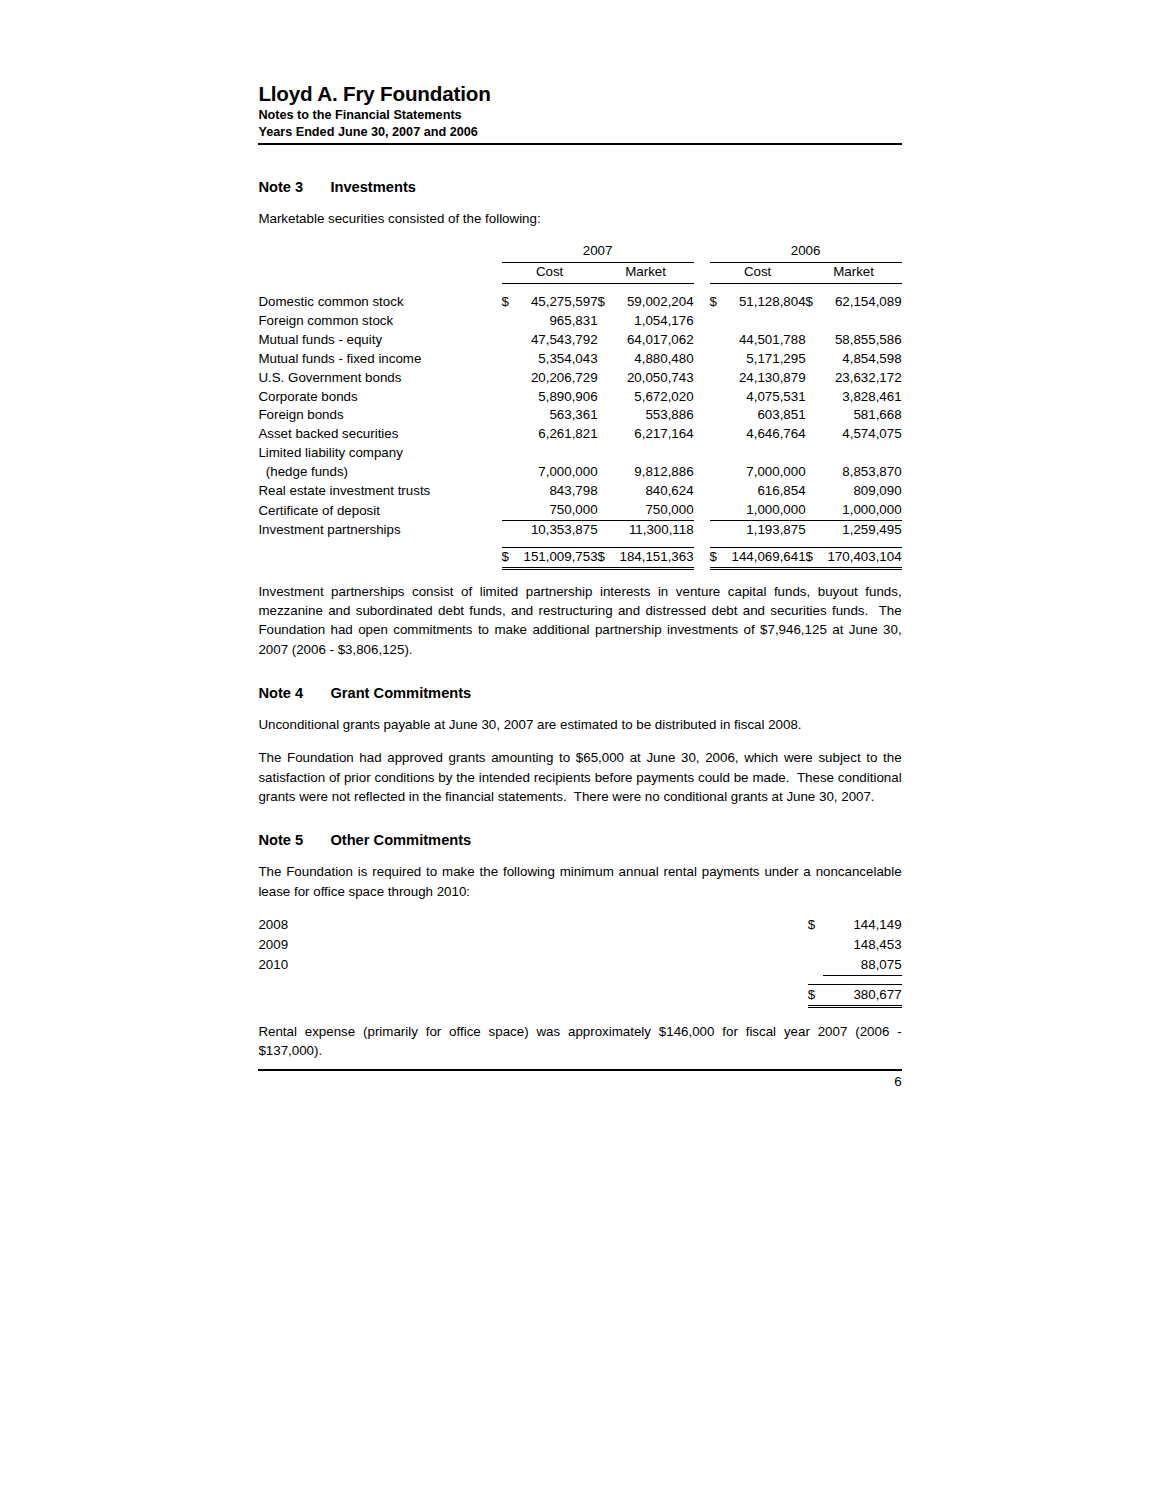Lloyd A. Fry Foundation
Notes to the Financial Statements
Years Ended June 30, 2007 and 2006
Note 3 Investments
Marketable securities consisted of the following:
| | 2007 | | 2006 |
| | Cost | Market | | Cost | Market |
| Domestic common stock | $ | 45,275,597 | $ | 59,002,204 | | $ | 51,128,804 | $ | 62,154,089 |
| Foreign common stock | | 965,831 | | 1,054,176 | | | | | |
| Mutual funds - equity | | 47,543,792 | | 64,017,062 | | | 44,501,788 | | 58,855,586 |
| Mutual funds - fixed income | | 5,354,043 | | 4,880,480 | | | 5,171,295 | | 4,854,598 |
| U.S. Government bonds | | 20,206,729 | | 20,050,743 | | | 24,130,879 | | 23,632,172 |
| Corporate bonds | | 5,890,906 | | 5,672,020 | | | 4,075,531 | | 3,828,461 |
| Foreign bonds | | 563,361 | | 553,886 | | | 603,851 | | 581,668 |
| Asset backed securities | | 6,261,821 | | 6,217,164 | | | 4,646,764 | | 4,574,075 |
| Limited liability company | | | | | | | | | |
| (hedge funds) | | 7,000,000 | | 9,812,886 | | | 7,000,000 | | 8,853,870 |
| Real estate investment trusts | | 843,798 | | 840,624 | | | 616,854 | | 809,090 |
| Certificate of deposit | | 750,000 | | 750,000 | | | 1,000,000 | | 1,000,000 |
| Investment partnerships | | 10,353,875 | | 11,300,118 | | | 1,193,875 | | 1,259,495 |
| | $ | 151,009,753 | $ | 184,151,363 | | $ | 144,069,641 | $ | 170,403,104 |
Investment partnerships consist of limited partnership interests in venture capital funds, buyout funds, mezzanine and subordinated debt funds, and restructuring and distressed debt and securities funds. The Foundation had open commitments to make additional partnership investments of $7,946,125 at June 30, 2007 (2006 - $3,806,125).
Note 4 Grant Commitments
Unconditional grants payable at June 30, 2007 are estimated to be distributed in fiscal 2008.
The Foundation had approved grants amounting to $65,000 at June 30, 2006, which were subject to the satisfaction of prior conditions by the intended recipients before payments could be made. These conditional grants were not reflected in the financial statements. There were no conditional grants at June 30, 2007.
Note 5 Other Commitments
The Foundation is required to make the following minimum annual rental payments under a noncancelable lease for office space through 2010:
| 2008 | | $ | 144,149 |
| 2009 | | | 148,453 |
| 2010 | | | 88,075 |
| | | $ | 380,677 |
Rental expense (primarily for office space) was approximately $146,000 for fiscal year 2007 (2006 - $137,000).
6